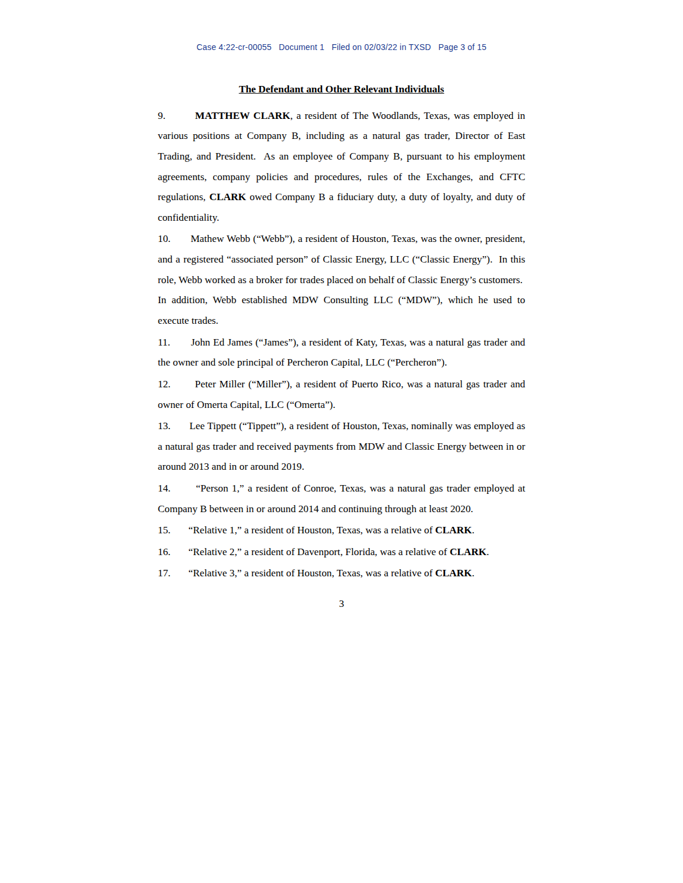Case 4:22-cr-00055 Document 1 Filed on 02/03/22 in TXSD Page 3 of 15
The Defendant and Other Relevant Individuals
9. MATTHEW CLARK, a resident of The Woodlands, Texas, was employed in various positions at Company B, including as a natural gas trader, Director of East Trading, and President. As an employee of Company B, pursuant to his employment agreements, company policies and procedures, rules of the Exchanges, and CFTC regulations, CLARK owed Company B a fiduciary duty, a duty of loyalty, and duty of confidentiality.
10. Mathew Webb (“Webb”), a resident of Houston, Texas, was the owner, president, and a registered “associated person” of Classic Energy, LLC (“Classic Energy”). In this role, Webb worked as a broker for trades placed on behalf of Classic Energy’s customers. In addition, Webb established MDW Consulting LLC (“MDW”), which he used to execute trades.
11. John Ed James (“James”), a resident of Katy, Texas, was a natural gas trader and the owner and sole principal of Percheron Capital, LLC (“Percheron”).
12. Peter Miller (“Miller”), a resident of Puerto Rico, was a natural gas trader and owner of Omerta Capital, LLC (“Omerta”).
13. Lee Tippett (“Tippett”), a resident of Houston, Texas, nominally was employed as a natural gas trader and received payments from MDW and Classic Energy between in or around 2013 and in or around 2019.
14. “Person 1,” a resident of Conroe, Texas, was a natural gas trader employed at Company B between in or around 2014 and continuing through at least 2020.
15. “Relative 1,” a resident of Houston, Texas, was a relative of CLARK.
16. “Relative 2,” a resident of Davenport, Florida, was a relative of CLARK.
17. “Relative 3,” a resident of Houston, Texas, was a relative of CLARK.
3